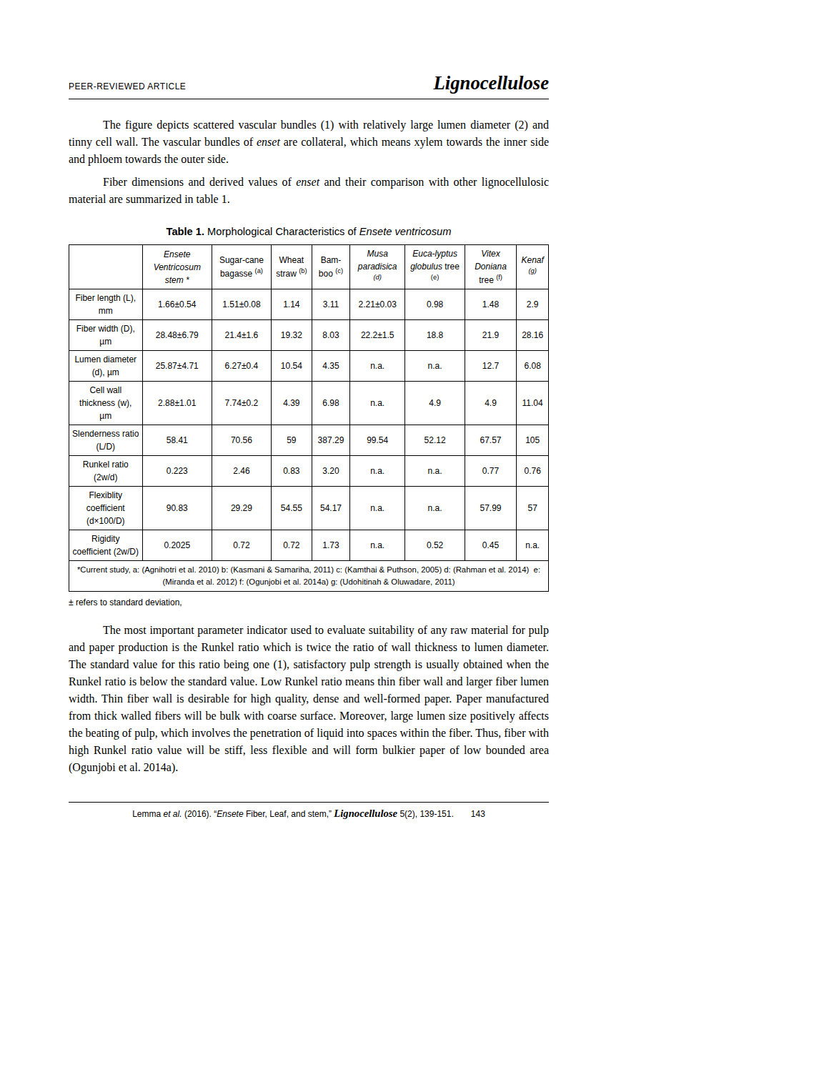PEER-REVIEWED ARTICLE
Lignocellulose
The figure depicts scattered vascular bundles (1) with relatively large lumen diameter (2) and tinny cell wall. The vascular bundles of enset are collateral, which means xylem towards the inner side and phloem towards the outer side.
Fiber dimensions and derived values of enset and their comparison with other lignocellulosic material are summarized in table 1.
Table 1. Morphological Characteristics of Ensete ventricosum
| | Ensete Ventricosum stem * | Sugar-cane bagasse (a) | Wheat straw (b) | Bam-boo (c) | Musa paradisica (d) | Euca-lyptus globulus tree (e) | Vitex Doniana tree (f) | Kenaf (g) |
| --- | --- | --- | --- | --- | --- | --- | --- | --- |
| Fiber length (L), mm | 1.66±0.54 | 1.51±0.08 | 1.14 | 3.11 | 2.21±0.03 | 0.98 | 1.48 | 2.9 |
| Fiber width (D), µm | 28.48±6.79 | 21.4±1.6 | 19.32 | 8.03 | 22.2±1.5 | 18.8 | 21.9 | 28.16 |
| Lumen diameter (d), µm | 25.87±4.71 | 6.27±0.4 | 10.54 | 4.35 | n.a. | n.a. | 12.7 | 6.08 |
| Cell wall thickness (w), µm | 2.88±1.01 | 7.74±0.2 | 4.39 | 6.98 | n.a. | 4.9 | 4.9 | 11.04 |
| Slenderness ratio (L/D) | 58.41 | 70.56 | 59 | 387.29 | 99.54 | 52.12 | 67.57 | 105 |
| Runkel ratio (2w/d) | 0.223 | 2.46 | 0.83 | 3.20 | n.a. | n.a. | 0.77 | 0.76 |
| Flexiblity coefficient (d×100/D) | 90.83 | 29.29 | 54.55 | 54.17 | n.a. | n.a. | 57.99 | 57 |
| Rigidity coefficient (2w/D) | 0.2025 | 0.72 | 0.72 | 1.73 | n.a. | 0.52 | 0.45 | n.a. |
| *Current study, a: (Agnihotri et al. 2010) b: (Kasmani & Samariha, 2011) c: (Kamthai & Puthson, 2005) d: (Rahman et al. 2014) e: (Miranda et al. 2012) f: (Ogunjobi et al. 2014a) g: (Udohitinah & Oluwadare, 2011) |
± refers to standard deviation,
The most important parameter indicator used to evaluate suitability of any raw material for pulp and paper production is the Runkel ratio which is twice the ratio of wall thickness to lumen diameter. The standard value for this ratio being one (1), satisfactory pulp strength is usually obtained when the Runkel ratio is below the standard value. Low Runkel ratio means thin fiber wall and larger fiber lumen width. Thin fiber wall is desirable for high quality, dense and well-formed paper. Paper manufactured from thick walled fibers will be bulk with coarse surface. Moreover, large lumen size positively affects the beating of pulp, which involves the penetration of liquid into spaces within the fiber. Thus, fiber with high Runkel ratio value will be stiff, less flexible and will form bulkier paper of low bounded area (Ogunjobi et al. 2014a).
Lemma et al. (2016). “Ensete Fiber, Leaf, and stem,” Lignocellulose 5(2), 139-151.143